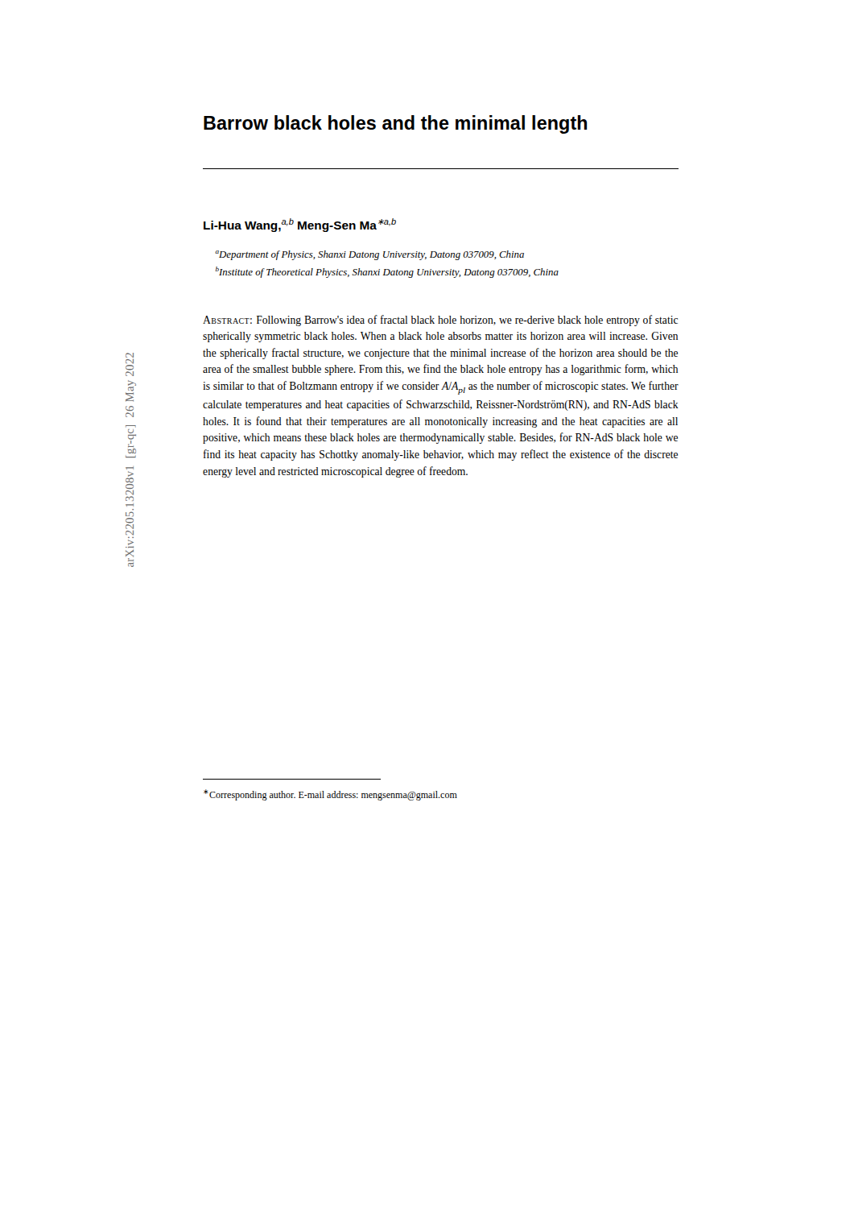arXiv:2205.13208v1 [gr-qc] 26 May 2022
Barrow black holes and the minimal length
Li-Hua Wang,a,b Meng-Sen Ma∗a,b
aDepartment of Physics, Shanxi Datong University, Datong 037009, China
bInstitute of Theoretical Physics, Shanxi Datong University, Datong 037009, China
Abstract: Following Barrow's idea of fractal black hole horizon, we re-derive black hole entropy of static spherically symmetric black holes. When a black hole absorbs matter its horizon area will increase. Given the spherically fractal structure, we conjecture that the minimal increase of the horizon area should be the area of the smallest bubble sphere. From this, we find the black hole entropy has a logarithmic form, which is similar to that of Boltzmann entropy if we consider A/Apl as the number of microscopic states. We further calculate temperatures and heat capacities of Schwarzschild, Reissner-Nordström(RN), and RN-AdS black holes. It is found that their temperatures are all monotonically increasing and the heat capacities are all positive, which means these black holes are thermodynamically stable. Besides, for RN-AdS black hole we find its heat capacity has Schottky anomaly-like behavior, which may reflect the existence of the discrete energy level and restricted microscopical degree of freedom.
∗Corresponding author. E-mail address: mengsenma@gmail.com